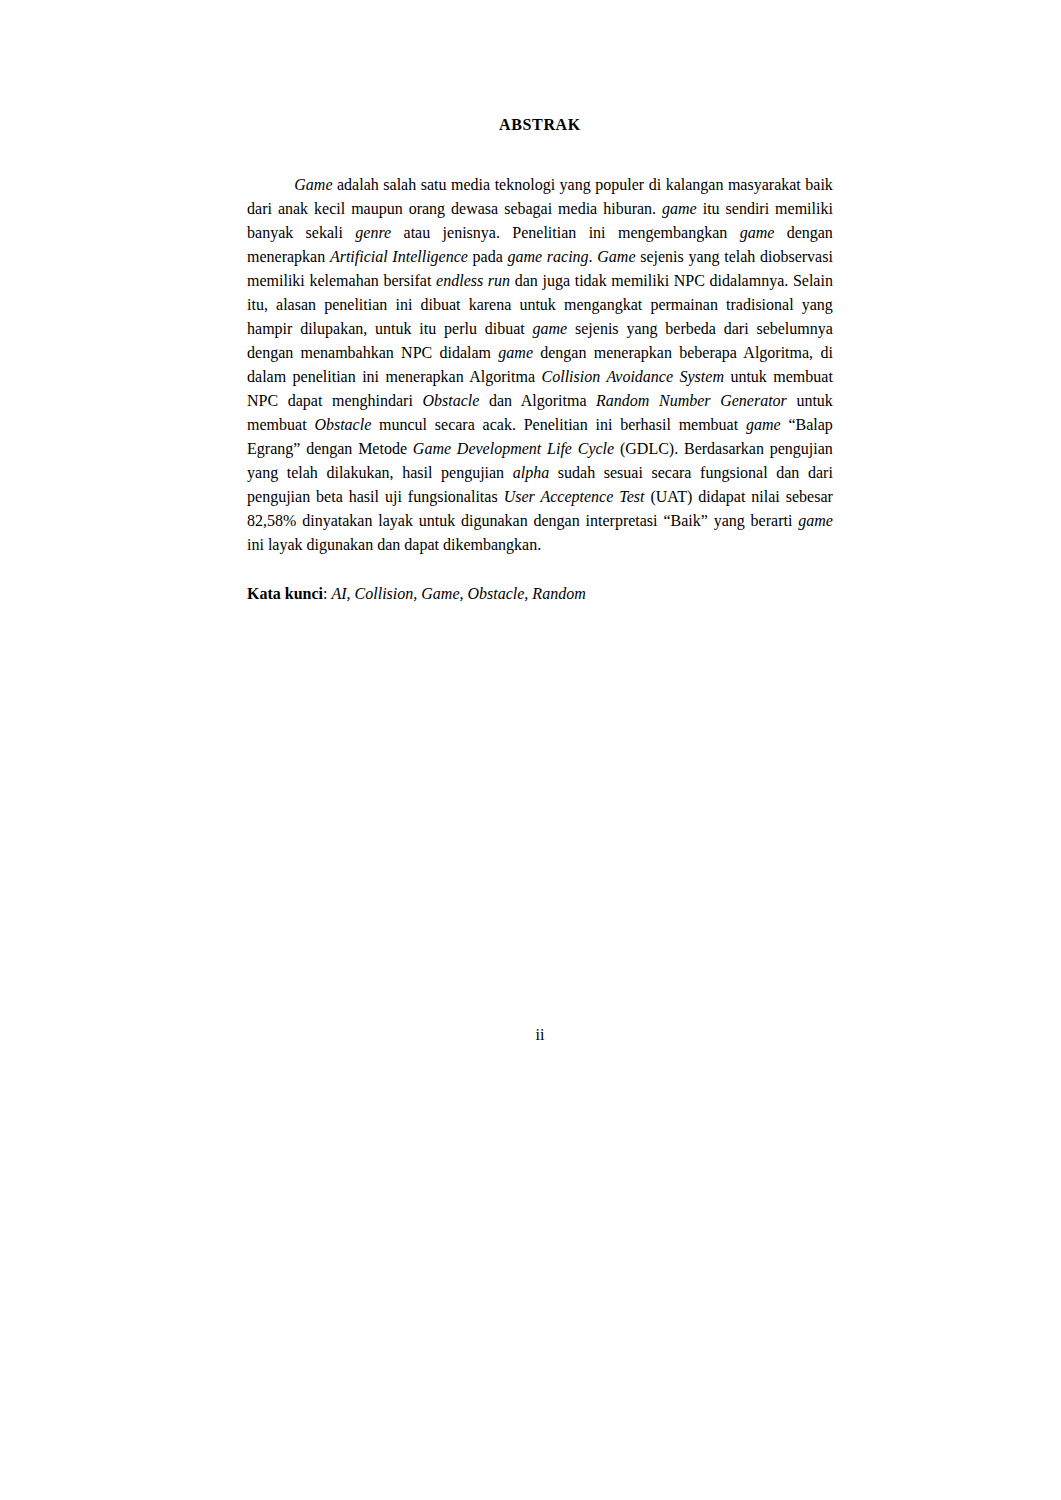ABSTRAK
Game adalah salah satu media teknologi yang populer di kalangan masyarakat baik dari anak kecil maupun orang dewasa sebagai media hiburan. game itu sendiri memiliki banyak sekali genre atau jenisnya. Penelitian ini mengembangkan game dengan menerapkan Artificial Intelligence pada game racing. Game sejenis yang telah diobservasi memiliki kelemahan bersifat endless run dan juga tidak memiliki NPC didalamnya. Selain itu, alasan penelitian ini dibuat karena untuk mengangkat permainan tradisional yang hampir dilupakan, untuk itu perlu dibuat game sejenis yang berbeda dari sebelumnya dengan menambahkan NPC didalam game dengan menerapkan beberapa Algoritma, di dalam penelitian ini menerapkan Algoritma Collision Avoidance System untuk membuat NPC dapat menghindari Obstacle dan Algoritma Random Number Generator untuk membuat Obstacle muncul secara acak. Penelitian ini berhasil membuat game “Balap Egrang” dengan Metode Game Development Life Cycle (GDLC). Berdasarkan pengujian yang telah dilakukan, hasil pengujian alpha sudah sesuai secara fungsional dan dari pengujian beta hasil uji fungsionalitas User Acceptence Test (UAT) didapat nilai sebesar 82,58% dinyatakan layak untuk digunakan dengan interpretasi “Baik” yang berarti game ini layak digunakan dan dapat dikembangkan.
Kata kunci: AI, Collision, Game, Obstacle, Random
ii